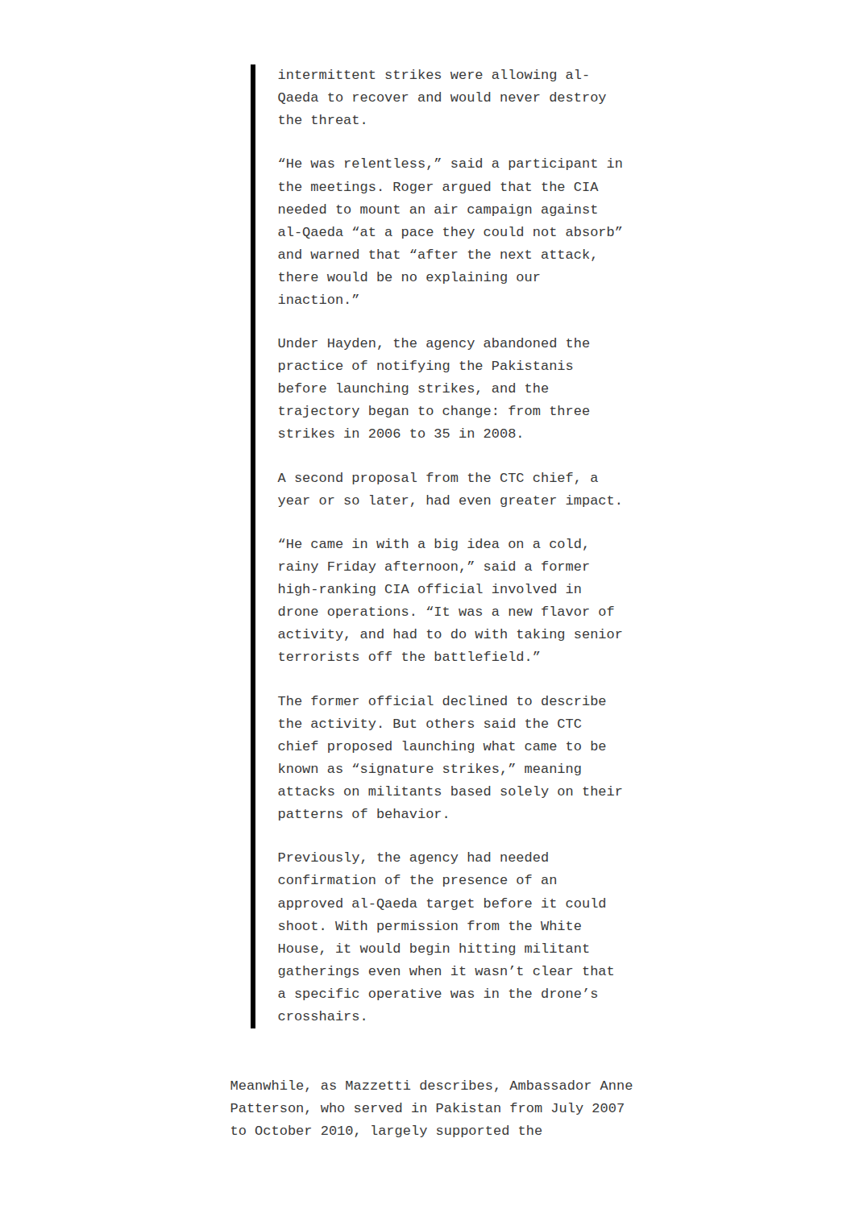intermittent strikes were allowing al-Qaeda to recover and would never destroy the threat.
“He was relentless,” said a participant in the meetings. Roger argued that the CIA needed to mount an air campaign against al-Qaeda “at a pace they could not absorb” and warned that “after the next attack, there would be no explaining our inaction.”
Under Hayden, the agency abandoned the practice of notifying the Pakistanis before launching strikes, and the trajectory began to change: from three strikes in 2006 to 35 in 2008.
A second proposal from the CTC chief, a year or so later, had even greater impact.
“He came in with a big idea on a cold, rainy Friday afternoon,” said a former high-ranking CIA official involved in drone operations. “It was a new flavor of activity, and had to do with taking senior terrorists off the battlefield.”
The former official declined to describe the activity. But others said the CTC chief proposed launching what came to be known as “signature strikes,” meaning attacks on militants based solely on their patterns of behavior.
Previously, the agency had needed confirmation of the presence of an approved al-Qaeda target before it could shoot. With permission from the White House, it would begin hitting militant gatherings even when it wasn’t clear that a specific operative was in the drone’s crosshairs.
Meanwhile, as Mazzetti describes, Ambassador Anne Patterson, who served in Pakistan from July 2007 to October 2010, largely supported the